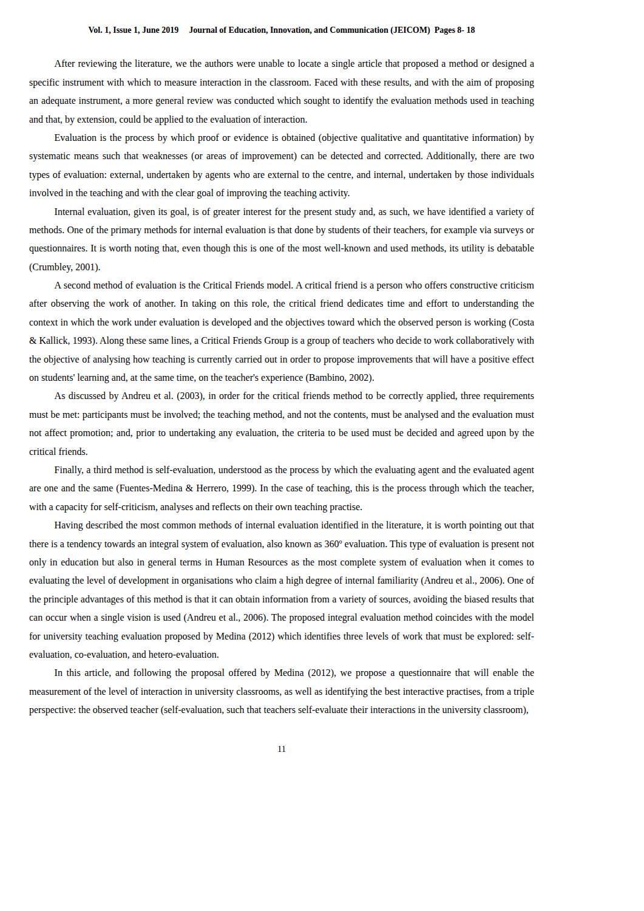Vol. 1, Issue 1, June 2019 Journal of Education, Innovation, and Communication (JEICOM) Pages 8- 18
After reviewing the literature, we the authors were unable to locate a single article that proposed a method or designed a specific instrument with which to measure interaction in the classroom. Faced with these results, and with the aim of proposing an adequate instrument, a more general review was conducted which sought to identify the evaluation methods used in teaching and that, by extension, could be applied to the evaluation of interaction.
Evaluation is the process by which proof or evidence is obtained (objective qualitative and quantitative information) by systematic means such that weaknesses (or areas of improvement) can be detected and corrected. Additionally, there are two types of evaluation: external, undertaken by agents who are external to the centre, and internal, undertaken by those individuals involved in the teaching and with the clear goal of improving the teaching activity.
Internal evaluation, given its goal, is of greater interest for the present study and, as such, we have identified a variety of methods. One of the primary methods for internal evaluation is that done by students of their teachers, for example via surveys or questionnaires. It is worth noting that, even though this is one of the most well-known and used methods, its utility is debatable (Crumbley, 2001).
A second method of evaluation is the Critical Friends model. A critical friend is a person who offers constructive criticism after observing the work of another. In taking on this role, the critical friend dedicates time and effort to understanding the context in which the work under evaluation is developed and the objectives toward which the observed person is working (Costa & Kallick, 1993). Along these same lines, a Critical Friends Group is a group of teachers who decide to work collaboratively with the objective of analysing how teaching is currently carried out in order to propose improvements that will have a positive effect on students' learning and, at the same time, on the teacher's experience (Bambino, 2002).
As discussed by Andreu et al. (2003), in order for the critical friends method to be correctly applied, three requirements must be met: participants must be involved; the teaching method, and not the contents, must be analysed and the evaluation must not affect promotion; and, prior to undertaking any evaluation, the criteria to be used must be decided and agreed upon by the critical friends.
Finally, a third method is self-evaluation, understood as the process by which the evaluating agent and the evaluated agent are one and the same (Fuentes-Medina & Herrero, 1999). In the case of teaching, this is the process through which the teacher, with a capacity for self-criticism, analyses and reflects on their own teaching practise.
Having described the most common methods of internal evaluation identified in the literature, it is worth pointing out that there is a tendency towards an integral system of evaluation, also known as 360º evaluation. This type of evaluation is present not only in education but also in general terms in Human Resources as the most complete system of evaluation when it comes to evaluating the level of development in organisations who claim a high degree of internal familiarity (Andreu et al., 2006). One of the principle advantages of this method is that it can obtain information from a variety of sources, avoiding the biased results that can occur when a single vision is used (Andreu et al., 2006). The proposed integral evaluation method coincides with the model for university teaching evaluation proposed by Medina (2012) which identifies three levels of work that must be explored: self-evaluation, co-evaluation, and hetero-evaluation.
In this article, and following the proposal offered by Medina (2012), we propose a questionnaire that will enable the measurement of the level of interaction in university classrooms, as well as identifying the best interactive practises, from a triple perspective: the observed teacher (self-evaluation, such that teachers self-evaluate their interactions in the university classroom),
11